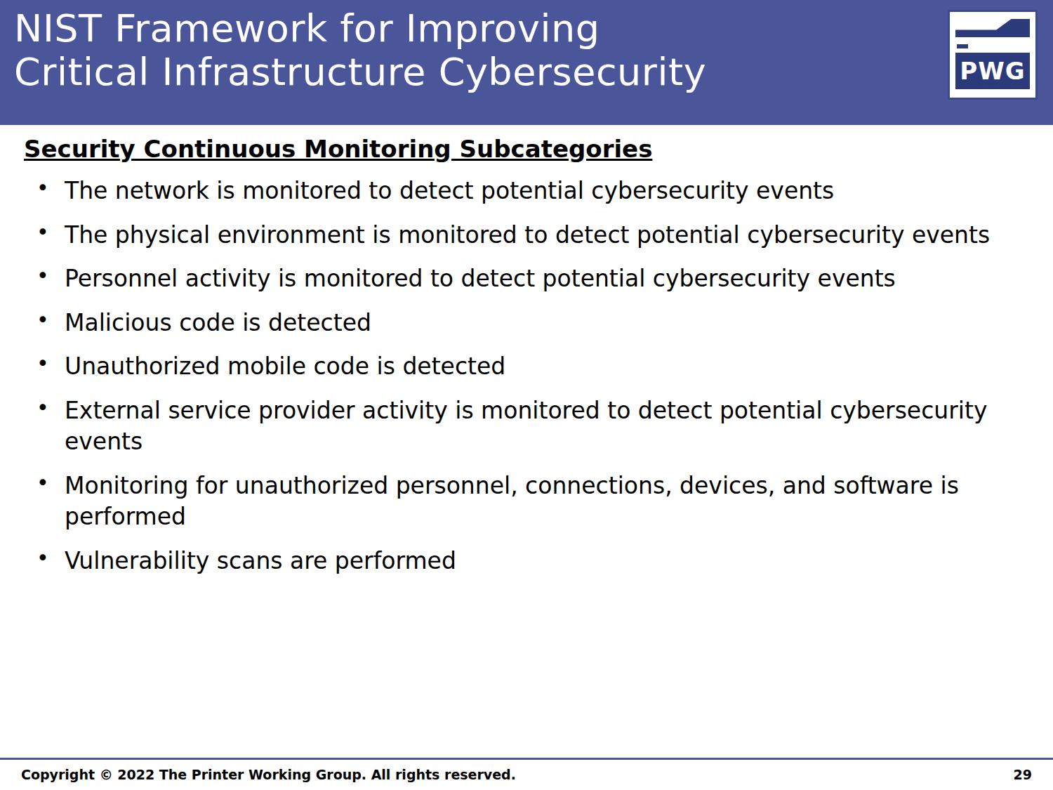NIST Framework for Improving
Critical Infrastructure Cybersecurity
PWG
Security Continuous Monitoring Subcategories
The network is monitored to detect potential cybersecurity events
The physical environment is monitored to detect potential cybersecurity events
Personnel activity is monitored to detect potential cybersecurity events
Malicious code is detected
Unauthorized mobile code is detected
External service provider activity is monitored to detect potential cybersecurity events
Monitoring for unauthorized personnel, connections, devices, and software is performed
Vulnerability scans are performed
Copyright © 2022 The Printer Working Group. All rights reserved.
29